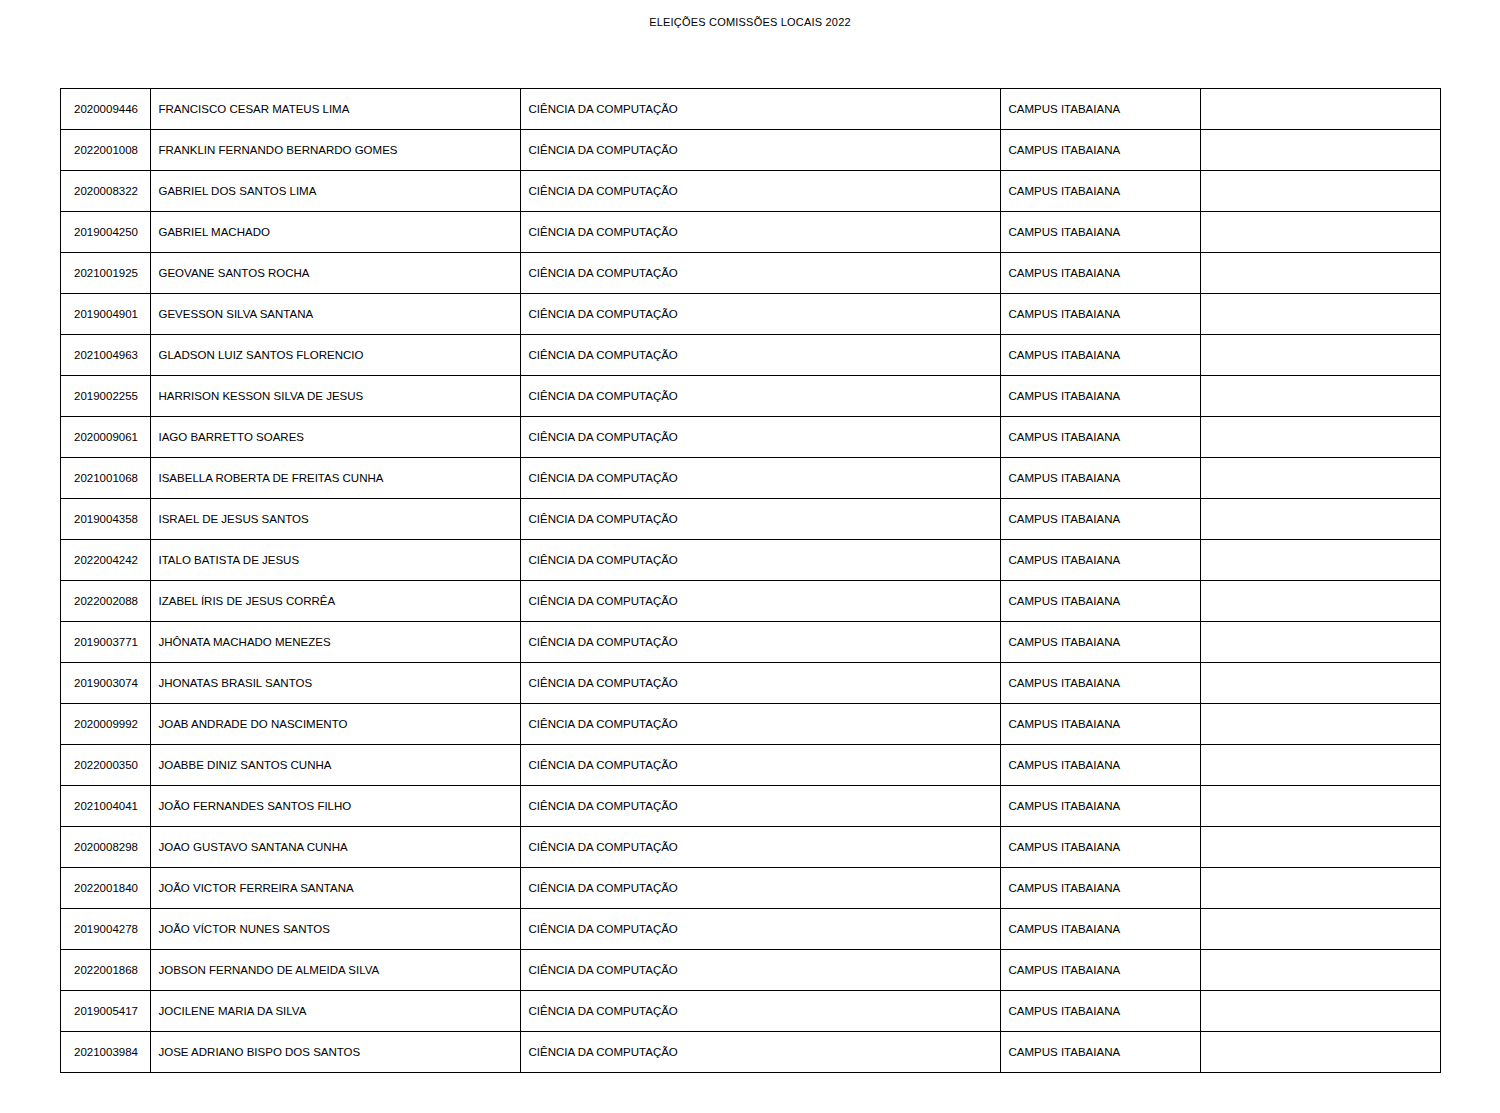ELEIÇÕES COMISSÕES LOCAIS 2022
| 2020009446 | FRANCISCO CESAR MATEUS LIMA | CIÊNCIA DA COMPUTAÇÃO | CAMPUS ITABAIANA | |
| 2022001008 | FRANKLIN FERNANDO BERNARDO GOMES | CIÊNCIA DA COMPUTAÇÃO | CAMPUS ITABAIANA | |
| 2020008322 | GABRIEL DOS SANTOS LIMA | CIÊNCIA DA COMPUTAÇÃO | CAMPUS ITABAIANA | |
| 2019004250 | GABRIEL MACHADO | CIÊNCIA DA COMPUTAÇÃO | CAMPUS ITABAIANA | |
| 2021001925 | GEOVANE SANTOS ROCHA | CIÊNCIA DA COMPUTAÇÃO | CAMPUS ITABAIANA | |
| 2019004901 | GEVESSON SILVA SANTANA | CIÊNCIA DA COMPUTAÇÃO | CAMPUS ITABAIANA | |
| 2021004963 | GLADSON LUIZ SANTOS FLORENCIO | CIÊNCIA DA COMPUTAÇÃO | CAMPUS ITABAIANA | |
| 2019002255 | HARRISON KESSON SILVA DE JESUS | CIÊNCIA DA COMPUTAÇÃO | CAMPUS ITABAIANA | |
| 2020009061 | IAGO BARRETTO SOARES | CIÊNCIA DA COMPUTAÇÃO | CAMPUS ITABAIANA | |
| 2021001068 | ISABELLA ROBERTA DE FREITAS CUNHA | CIÊNCIA DA COMPUTAÇÃO | CAMPUS ITABAIANA | |
| 2019004358 | ISRAEL DE JESUS SANTOS | CIÊNCIA DA COMPUTAÇÃO | CAMPUS ITABAIANA | |
| 2022004242 | ITALO BATISTA DE JESUS | CIÊNCIA DA COMPUTAÇÃO | CAMPUS ITABAIANA | |
| 2022002088 | IZABEL ÍRIS DE JESUS CORRÊA | CIÊNCIA DA COMPUTAÇÃO | CAMPUS ITABAIANA | |
| 2019003771 | JHÔNATA MACHADO MENEZES | CIÊNCIA DA COMPUTAÇÃO | CAMPUS ITABAIANA | |
| 2019003074 | JHONATAS BRASIL SANTOS | CIÊNCIA DA COMPUTAÇÃO | CAMPUS ITABAIANA | |
| 2020009992 | JOAB ANDRADE DO NASCIMENTO | CIÊNCIA DA COMPUTAÇÃO | CAMPUS ITABAIANA | |
| 2022000350 | JOABBE DINIZ SANTOS CUNHA | CIÊNCIA DA COMPUTAÇÃO | CAMPUS ITABAIANA | |
| 2021004041 | JOÃO FERNANDES SANTOS FILHO | CIÊNCIA DA COMPUTAÇÃO | CAMPUS ITABAIANA | |
| 2020008298 | JOAO GUSTAVO SANTANA CUNHA | CIÊNCIA DA COMPUTAÇÃO | CAMPUS ITABAIANA | |
| 2022001840 | JOÃO VICTOR FERREIRA SANTANA | CIÊNCIA DA COMPUTAÇÃO | CAMPUS ITABAIANA | |
| 2019004278 | JOÃO VÍCTOR NUNES SANTOS | CIÊNCIA DA COMPUTAÇÃO | CAMPUS ITABAIANA | |
| 2022001868 | JOBSON FERNANDO DE ALMEIDA SILVA | CIÊNCIA DA COMPUTAÇÃO | CAMPUS ITABAIANA | |
| 2019005417 | JOCILENE MARIA DA SILVA | CIÊNCIA DA COMPUTAÇÃO | CAMPUS ITABAIANA | |
| 2021003984 | JOSE ADRIANO BISPO DOS SANTOS | CIÊNCIA DA COMPUTAÇÃO | CAMPUS ITABAIANA | |